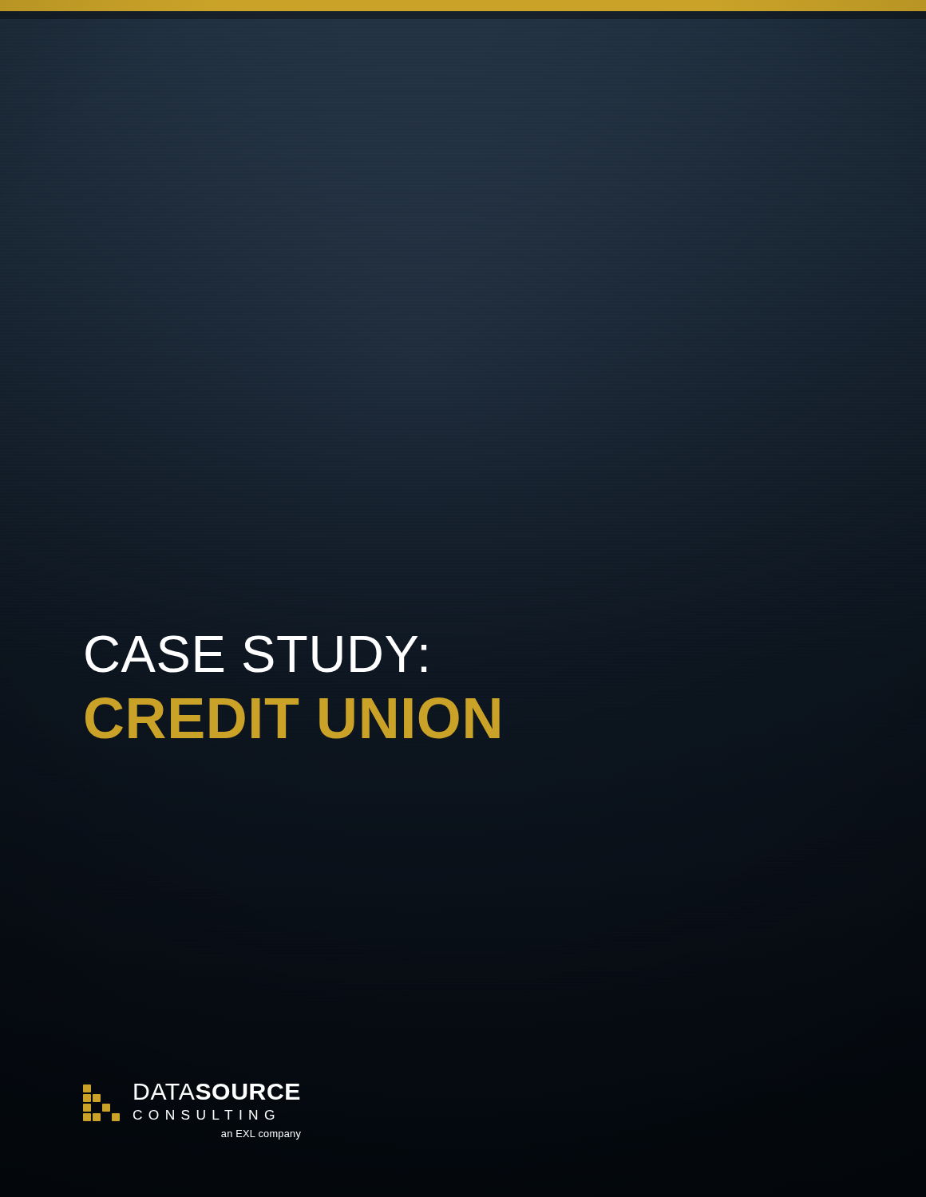Case Study: Credit Union
DATA SOURCE
CONSULTING
an EXL company